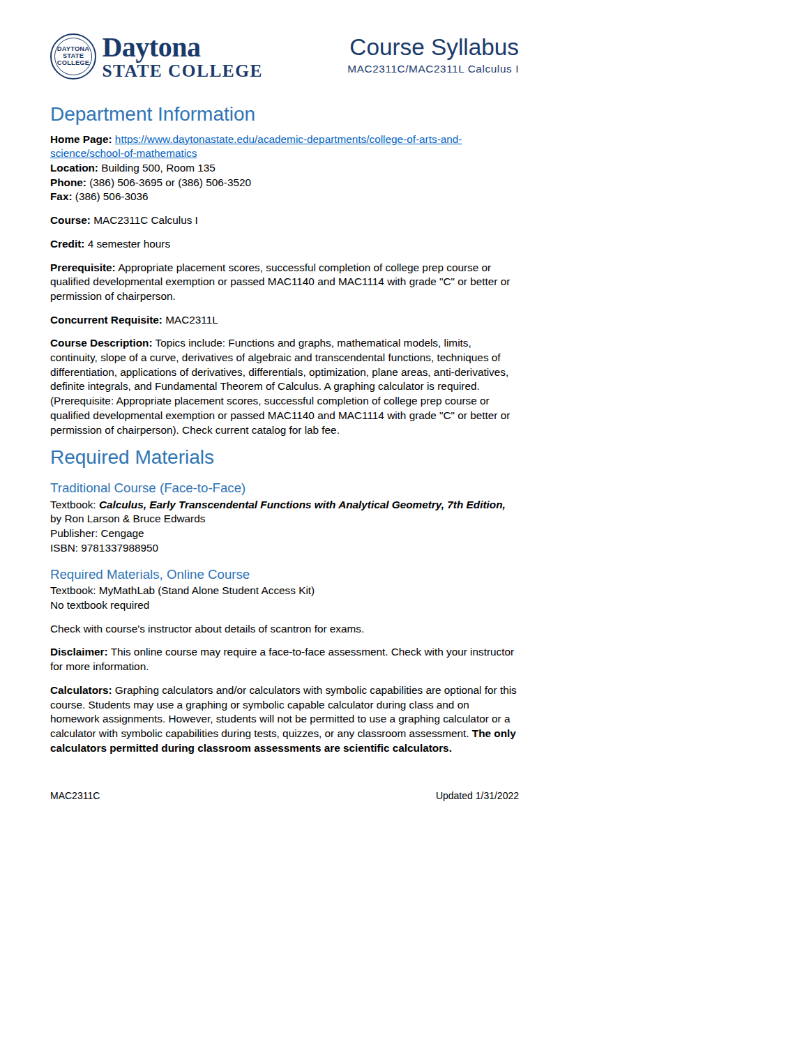DAYTONA
STATE
COLLEGE
Daytona STATE COLLEGE
Course Syllabus
MAC2311C/MAC2311L Calculus I
Department Information
Home Page: https://www.daytonastate.edu/academic-departments/college-of-arts-and-science/school-of-mathematics
Location: Building 500, Room 135
Phone: (386) 506-3695 or (386) 506-3520
Fax: (386) 506-3036
Course: MAC2311C Calculus I
Credit: 4 semester hours
Prerequisite: Appropriate placement scores, successful completion of college prep course or qualified developmental exemption or passed MAC1140 and MAC1114 with grade "C" or better or permission of chairperson.
Concurrent Requisite: MAC2311L
Course Description: Topics include: Functions and graphs, mathematical models, limits, continuity, slope of a curve, derivatives of algebraic and transcendental functions, techniques of differentiation, applications of derivatives, differentials, optimization, plane areas, anti-derivatives, definite integrals, and Fundamental Theorem of Calculus. A graphing calculator is required. (Prerequisite: Appropriate placement scores, successful completion of college prep course or qualified developmental exemption or passed MAC1140 and MAC1114 with grade "C" or better or permission of chairperson). Check current catalog for lab fee.
Required Materials
Traditional Course (Face-to-Face)
Textbook: Calculus, Early Transcendental Functions with Analytical Geometry, 7th Edition, by Ron Larson & Bruce Edwards
Publisher: Cengage
ISBN: 9781337988950
Required Materials, Online Course
Textbook: MyMathLab (Stand Alone Student Access Kit)
No textbook required
Check with course's instructor about details of scantron for exams.
Disclaimer: This online course may require a face-to-face assessment. Check with your instructor for more information.
Calculators: Graphing calculators and/or calculators with symbolic capabilities are optional for this course. Students may use a graphing or symbolic capable calculator during class and on homework assignments. However, students will not be permitted to use a graphing calculator or a calculator with symbolic capabilities during tests, quizzes, or any classroom assessment. The only calculators permitted during classroom assessments are scientific calculators.
MAC2311C Updated 1/31/2022